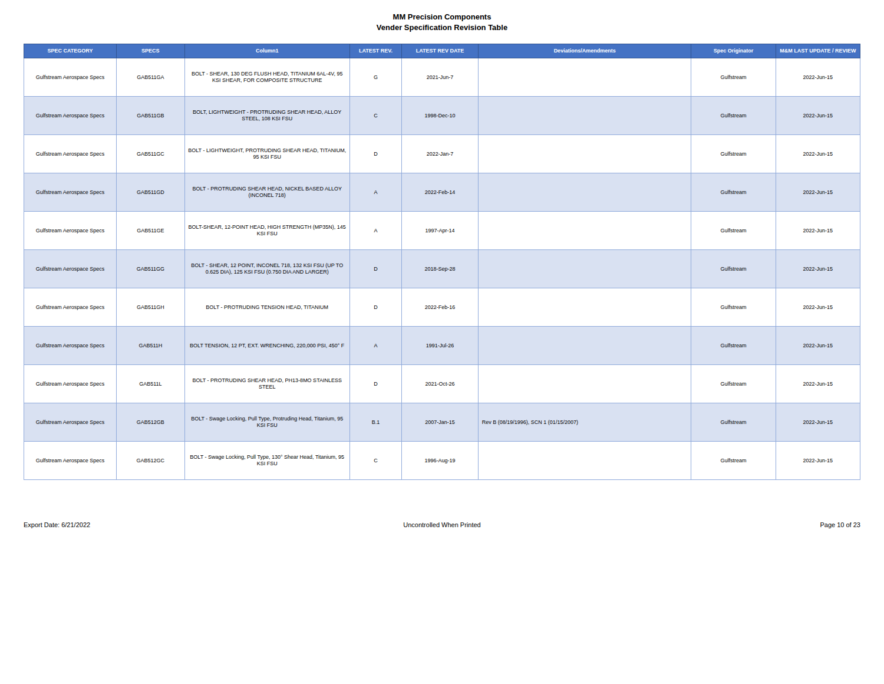MM Precision Components
Vender Specification Revision Table
| SPEC CATEGORY | SPECS | Column1 | LATEST REV. | LATEST REV DATE | Deviations/Amendments | Spec Originator | M&M LAST UPDATE / REVIEW |
| --- | --- | --- | --- | --- | --- | --- | --- |
| Gulfstream Aerospace Specs | GAB511GA | BOLT - SHEAR, 130 DEG FLUSH HEAD, TITANIUM 6AL-4V, 95 KSI SHEAR, FOR COMPOSITE STRUCTURE | G | 2021-Jun-7 | | Gulfstream | 2022-Jun-15 |
| Gulfstream Aerospace Specs | GAB511GB | BOLT, LIGHTWEIGHT - PROTRUDING SHEAR HEAD, ALLOY STEEL, 108 KSI FSU | C | 1998-Dec-10 | | Gulfstream | 2022-Jun-15 |
| Gulfstream Aerospace Specs | GAB511GC | BOLT - LIGHTWEIGHT, PROTRUDING SHEAR HEAD, TITANIUM, 95 KSI FSU | D | 2022-Jan-7 | | Gulfstream | 2022-Jun-15 |
| Gulfstream Aerospace Specs | GAB511GD | BOLT - PROTRUDING SHEAR HEAD, NICKEL BASED ALLOY (INCONEL 718) | A | 2022-Feb-14 | | Gulfstream | 2022-Jun-15 |
| Gulfstream Aerospace Specs | GAB511GE | BOLT-SHEAR, 12-POINT HEAD, HIGH STRENGTH (MP35N), 145 KSI FSU | A | 1997-Apr-14 | | Gulfstream | 2022-Jun-15 |
| Gulfstream Aerospace Specs | GAB511GG | BOLT - SHEAR, 12 POINT, INCONEL 718, 132 KSI FSU (UP TO 0.625 DIA), 125 KSI FSU (0.750 DIA AND LARGER) | D | 2018-Sep-28 | | Gulfstream | 2022-Jun-15 |
| Gulfstream Aerospace Specs | GAB511GH | BOLT - PROTRUDING TENSION HEAD, TITANIUM | D | 2022-Feb-16 | | Gulfstream | 2022-Jun-15 |
| Gulfstream Aerospace Specs | GAB511H | BOLT TENSION, 12 PT, EXT. WRENCHING, 220,000 PSI, 450° F | A | 1991-Jul-26 | | Gulfstream | 2022-Jun-15 |
| Gulfstream Aerospace Specs | GAB511L | BOLT - PROTRUDING SHEAR HEAD, PH13-8MO STAINLESS STEEL | D | 2021-Oct-26 | | Gulfstream | 2022-Jun-15 |
| Gulfstream Aerospace Specs | GAB512GB | BOLT - Swage Locking, Pull Type, Protruding Head, Titanium, 95 KSI FSU | B.1 | 2007-Jan-15 | Rev B (08/19/1996), SCN 1 (01/15/2007) | Gulfstream | 2022-Jun-15 |
| Gulfstream Aerospace Specs | GAB512GC | BOLT - Swage Locking, Pull Type, 130° Shear Head, Titanium, 95 KSI FSU | C | 1996-Aug-19 | | Gulfstream | 2022-Jun-15 |
Export Date: 6/21/2022
Uncontrolled When Printed
Page 10 of 23